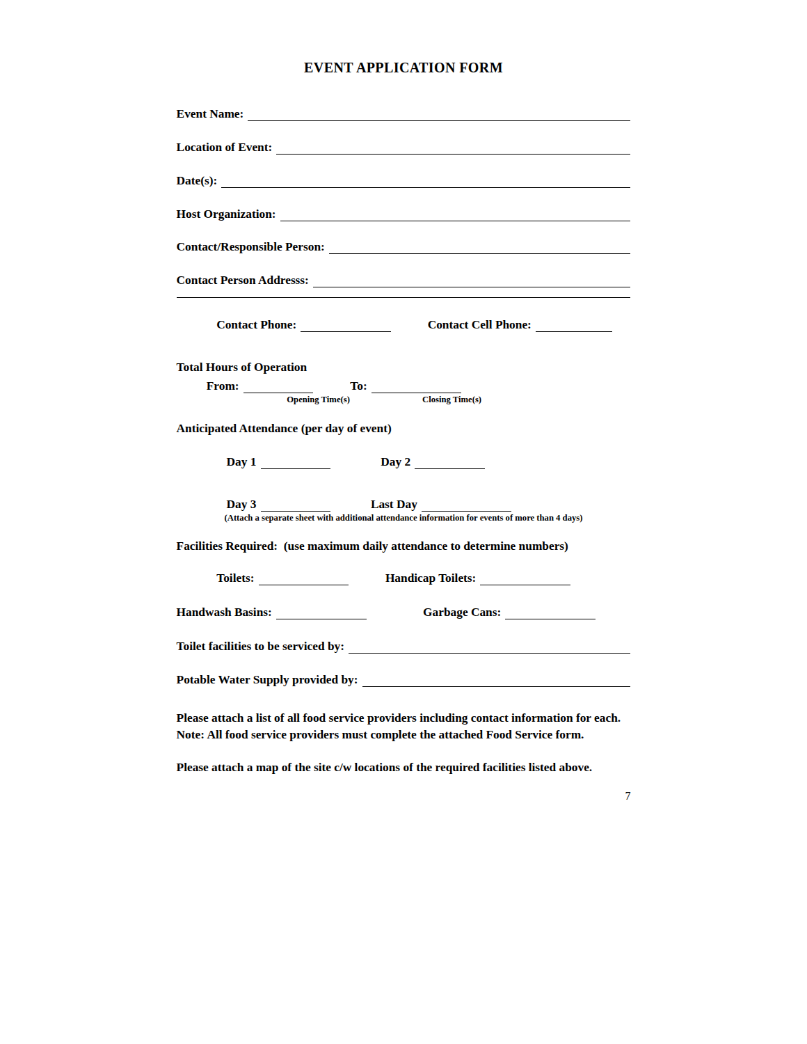EVENT APPLICATION FORM
Event Name:
Location of Event:
Date(s):
Host Organization:
Contact/Responsible Person:
Contact Person Addresss:
Contact Phone: Contact Cell Phone:
Total Hours of Operation
From: To:
Opening Time(s) Closing Time(s)
Anticipated Attendance (per day of event)
Day 1 Day 2
Day 3 Last Day
(Attach a separate sheet with additional attendance information for events of more than 4 days)
Facilities Required: (use maximum daily attendance to determine numbers)
Toilets: Handicap Toilets:
Handwash Basins: Garbage Cans:
Toilet facilities to be serviced by:
Potable Water Supply provided by:
Please attach a list of all food service providers including contact information for each. Note: All food service providers must complete the attached Food Service form.
Please attach a map of the site c/w locations of the required facilities listed above.
7